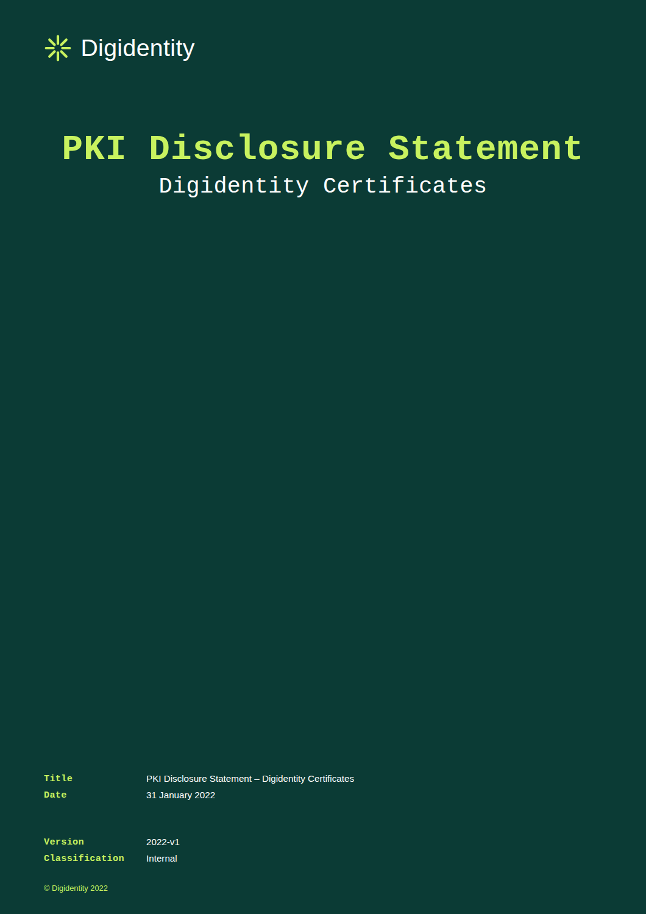Digidentity
PKI Disclosure Statement
Digidentity Certificates
Title
PKI Disclosure Statement – Digidentity Certificates
Date
31 January 2022
Version
2022-v1
Classification
Internal
© Digidentity 2022